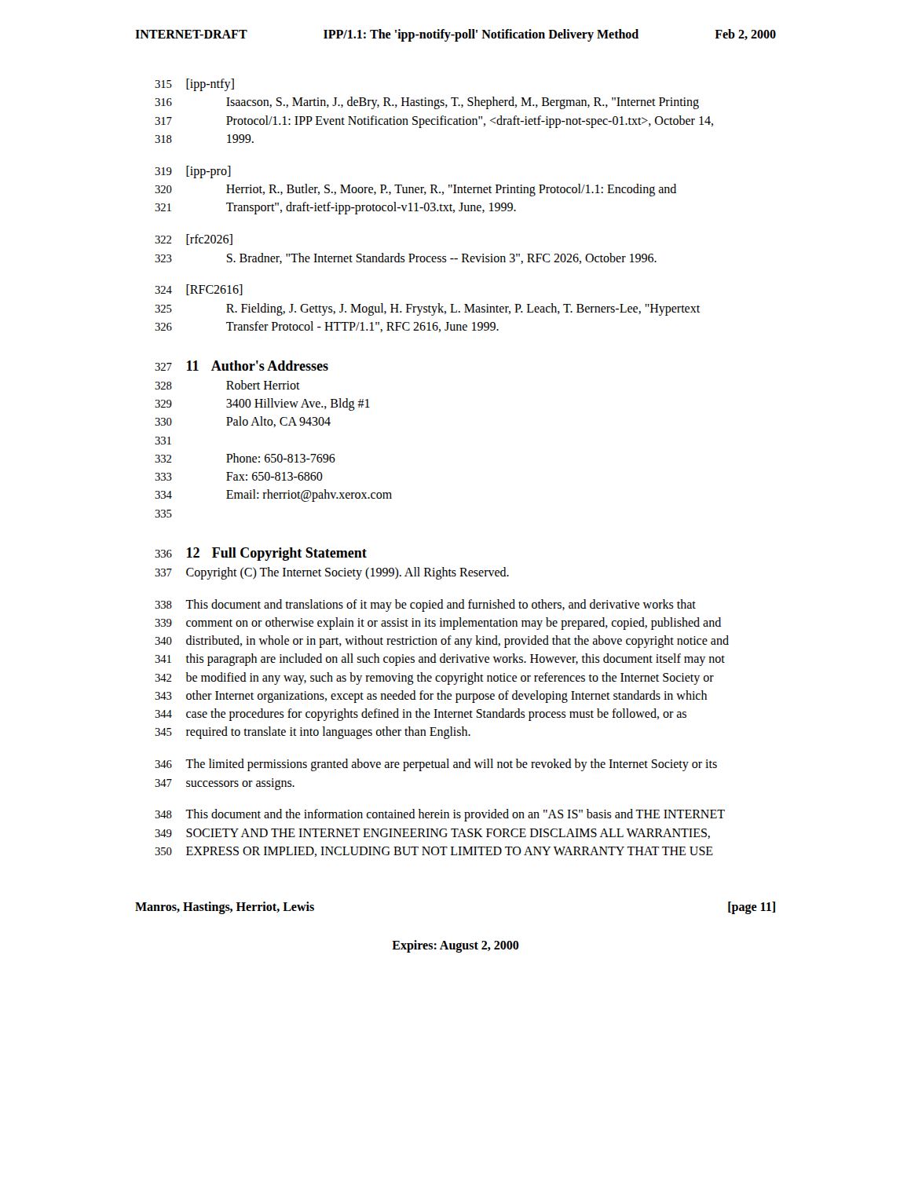INTERNET-DRAFT IPP/1.1: The 'ipp-notify-poll' Notification Delivery Method Feb 2, 2000
315[ipp-ntfy]
316 Isaacson, S., Martin, J., deBry, R., Hastings, T., Shepherd, M., Bergman, R., "Internet Printing
317 Protocol/1.1: IPP Event Notification Specification", <draft-ietf-ipp-not-spec-01.txt>, October 14,
3181999.
319[ipp-pro]
320 Herriot, R., Butler, S., Moore, P., Tuner, R., "Internet Printing Protocol/1.1: Encoding and
321 Transport", draft-ietf-ipp-protocol-v11-03.txt, June, 1999.
322[rfc2026]
323 S. Bradner, "The Internet Standards Process -- Revision 3", RFC 2026, October 1996.
324[RFC2616]
325 R. Fielding, J. Gettys, J. Mogul, H. Frystyk, L. Masinter, P. Leach, T. Berners-Lee, "Hypertext
326 Transfer Protocol - HTTP/1.1", RFC 2616, June 1999.
327
11 Author's Addresses
328 Robert Herriot
3293400 Hillview Ave., Bldg #1
330 Palo Alto, CA 94304
331
332 Phone: 650-813-7696
333 Fax: 650-813-6860
334 Email: rherriot@pahv.xerox.com
335
336
12 Full Copyright Statement
337 Copyright (C) The Internet Society (1999). All Rights Reserved.
338 This document and translations of it may be copied and furnished to others, and derivative works that
339 comment on or otherwise explain it or assist in its implementation may be prepared, copied, published and
340 distributed, in whole or in part, without restriction of any kind, provided that the above copyright notice and
341 this paragraph are included on all such copies and derivative works. However, this document itself may not
342 be modified in any way, such as by removing the copyright notice or references to the Internet Society or
343 other Internet organizations, except as needed for the purpose of developing Internet standards in which
344 case the procedures for copyrights defined in the Internet Standards process must be followed, or as
345 required to translate it into languages other than English.
346 The limited permissions granted above are perpetual and will not be revoked by the Internet Society or its
347 successors or assigns.
348 This document and the information contained herein is provided on an "AS IS" basis and THE INTERNET
349 SOCIETY AND THE INTERNET ENGINEERING TASK FORCE DISCLAIMS ALL WARRANTIES,
350 EXPRESS OR IMPLIED, INCLUDING BUT NOT LIMITED TO ANY WARRANTY THAT THE USE
Manros, Hastings, Herriot, Lewis [page 11]
Expires: August 2, 2000